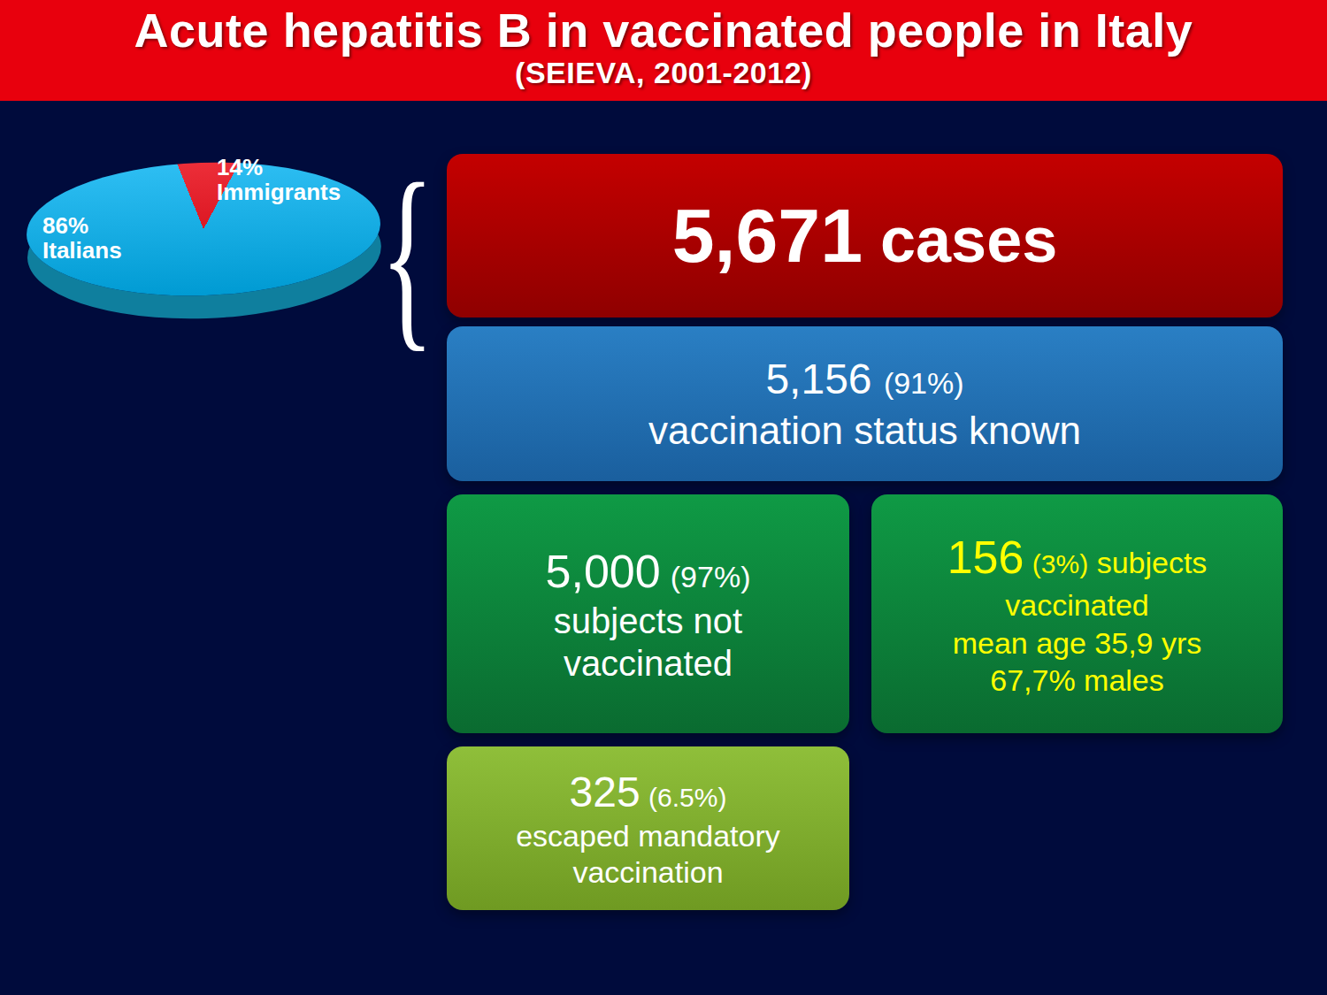Acute hepatitis B in vaccinated people in Italy (SEIEVA, 2001-2012)
14%
Immigrants
86%
Italians
{
5,671 cases
5,156 (91%)
vaccination status known
5,000 (97%)
subjects not
vaccinated
156 (3%) subjects
vaccinated
mean age 35,9 yrs
67,7% males
325 (6.5%)
escaped mandatory
vaccination